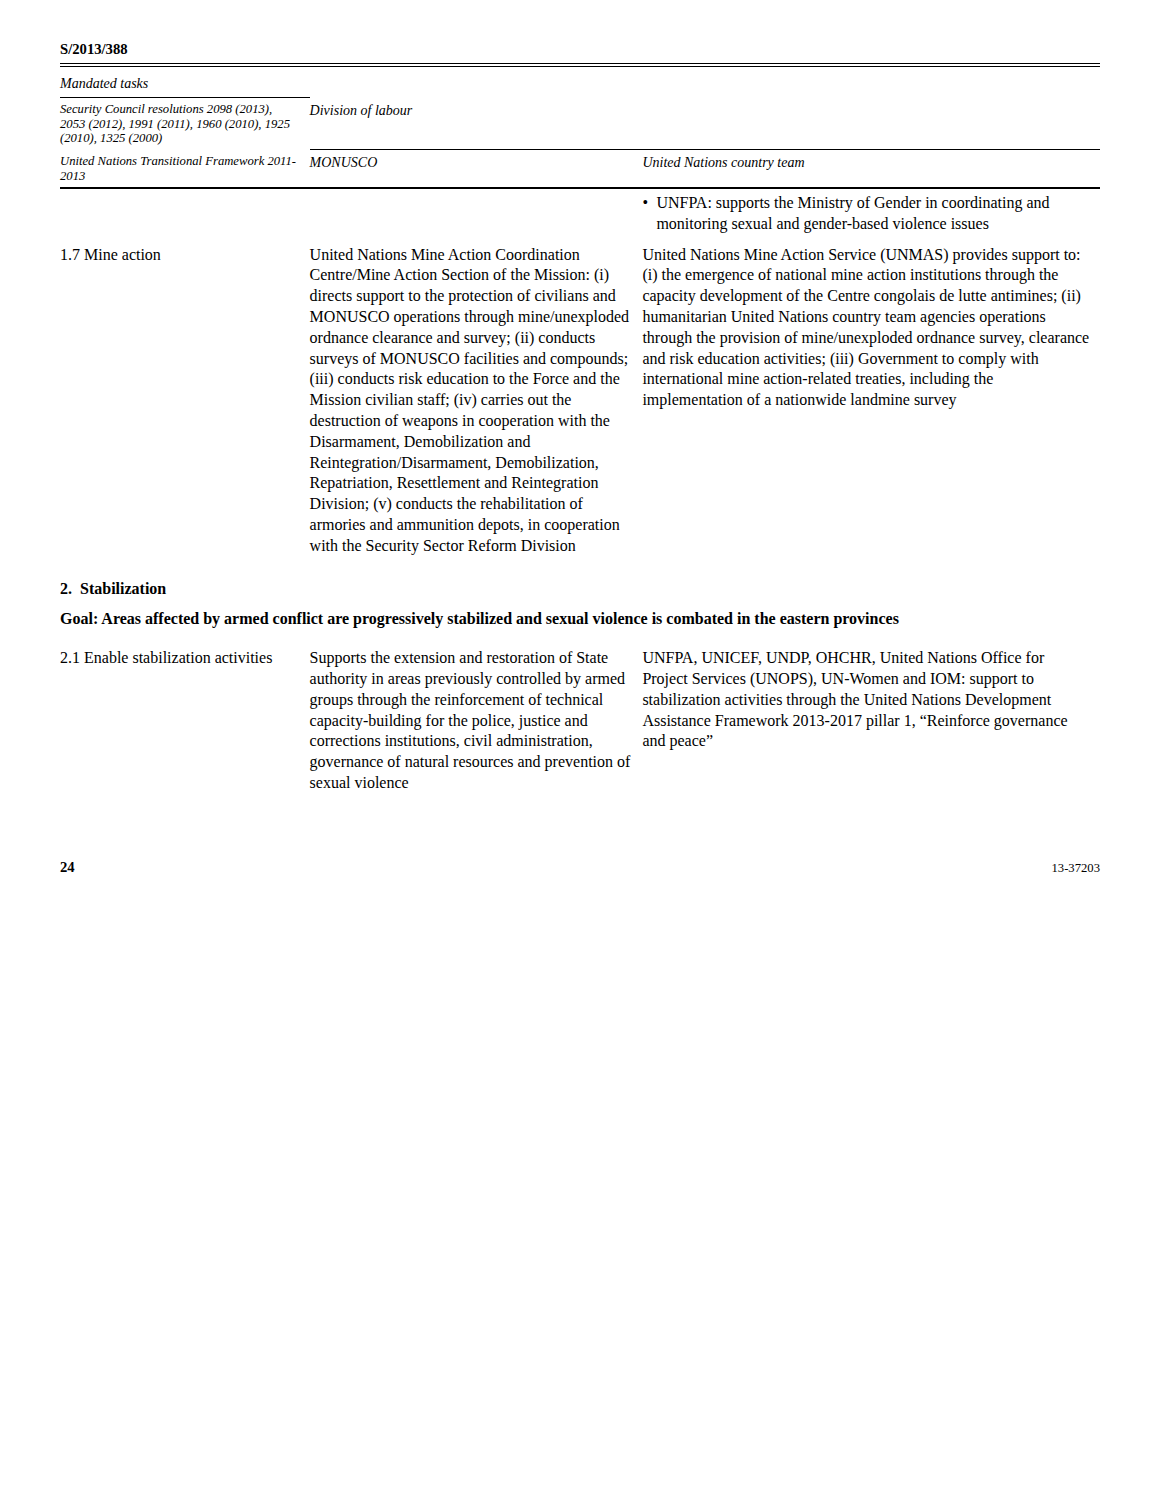S/2013/388
| Mandated tasks | | |
| Security Council resolutions 2098 (2013), 2053 (2012), 1991 (2011), 1960 (2010), 1925 (2010), 1325 (2000) | Division of labour |
| United Nations Transitional Framework 2011-2013 | MONUSCO | United Nations country team |
| | | UNFPA: supports the Ministry of Gender in coordinating and monitoring sexual and gender-based violence issues |
| 1.7 Mine action | United Nations Mine Action Coordination Centre/Mine Action Section of the Mission: (i) directs support to the protection of civilians and MONUSCO operations through mine/unexploded ordnance clearance and survey; (ii) conducts surveys of MONUSCO facilities and compounds; (iii) conducts risk education to the Force and the Mission civilian staff; (iv) carries out the destruction of weapons in cooperation with the Disarmament, Demobilization and Reintegration/Disarmament, Demobilization, Repatriation, Resettlement and Reintegration Division; (v) conducts the rehabilitation of armories and ammunition depots, in cooperation with the Security Sector Reform Division | United Nations Mine Action Service (UNMAS) provides support to: (i) the emergence of national mine action institutions through the capacity development of the Centre congolais de lutte antimines; (ii) humanitarian United Nations country team agencies operations through the provision of mine/unexploded ordnance survey, clearance and risk education activities; (iii) Government to comply with international mine action-related treaties, including the implementation of a nationwide landmine survey |
2. Stabilization
Goal: Areas affected by armed conflict are progressively stabilized and sexual violence is combated in the eastern provinces
| 2.1 Enable stabilization activities | Supports the extension and restoration of State authority in areas previously controlled by armed groups through the reinforcement of technical capacity-building for the police, justice and corrections institutions, civil administration, governance of natural resources and prevention of sexual violence | UNFPA, UNICEF, UNDP, OHCHR, United Nations Office for Project Services (UNOPS), UN-Women and IOM: support to stabilization activities through the United Nations Development Assistance Framework 2013-2017 pillar 1, “Reinforce governance and peace” |
24 13-37203